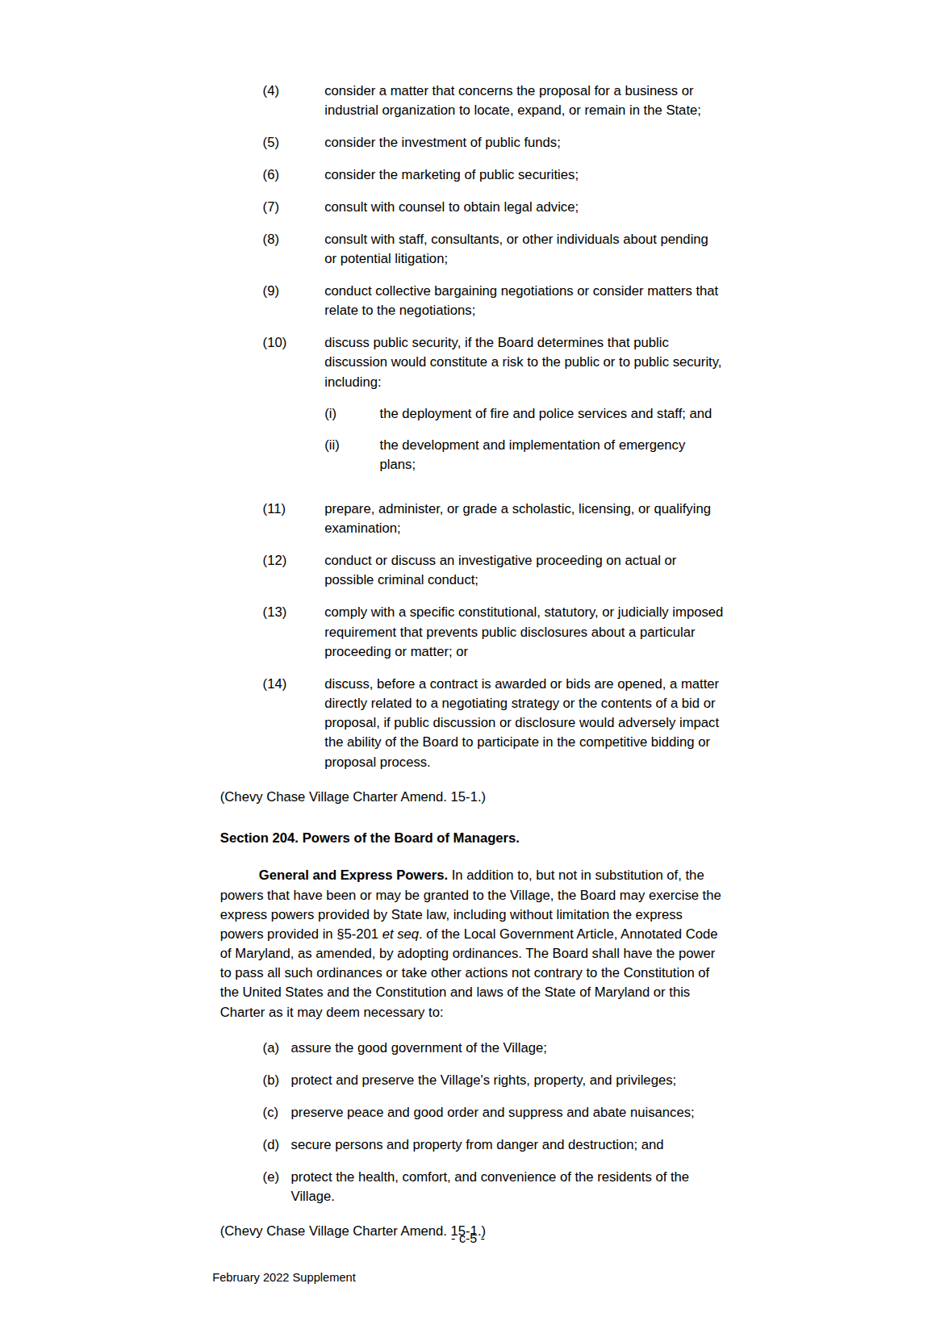(4) consider a matter that concerns the proposal for a business or industrial organization to locate, expand, or remain in the State;
(5) consider the investment of public funds;
(6) consider the marketing of public securities;
(7) consult with counsel to obtain legal advice;
(8) consult with staff, consultants, or other individuals about pending or potential litigation;
(9) conduct collective bargaining negotiations or consider matters that relate to the negotiations;
(10) discuss public security, if the Board determines that public discussion would constitute a risk to the public or to public security, including:
(i) the deployment of fire and police services and staff; and
(ii) the development and implementation of emergency plans;
(11) prepare, administer, or grade a scholastic, licensing, or qualifying examination;
(12) conduct or discuss an investigative proceeding on actual or possible criminal conduct;
(13) comply with a specific constitutional, statutory, or judicially imposed requirement that prevents public disclosures about a particular proceeding or matter; or
(14) discuss, before a contract is awarded or bids are opened, a matter directly related to a negotiating strategy or the contents of a bid or proposal, if public discussion or disclosure would adversely impact the ability of the Board to participate in the competitive bidding or proposal process.
(Chevy Chase Village Charter Amend. 15-1.)
Section 204. Powers of the Board of Managers.
General and Express Powers. In addition to, but not in substitution of, the powers that have been or may be granted to the Village, the Board may exercise the express powers provided by State law, including without limitation the express powers provided in §5-201 et seq. of the Local Government Article, Annotated Code of Maryland, as amended, by adopting ordinances. The Board shall have the power to pass all such ordinances or take other actions not contrary to the Constitution of the United States and the Constitution and laws of the State of Maryland or this Charter as it may deem necessary to:
(a) assure the good government of the Village;
(b) protect and preserve the Village's rights, property, and privileges;
(c) preserve peace and good order and suppress and abate nuisances;
(d) secure persons and property from danger and destruction; and
(e) protect the health, comfort, and convenience of the residents of the Village.
(Chevy Chase Village Charter Amend. 15-1.)
- c-5 -
February 2022 Supplement